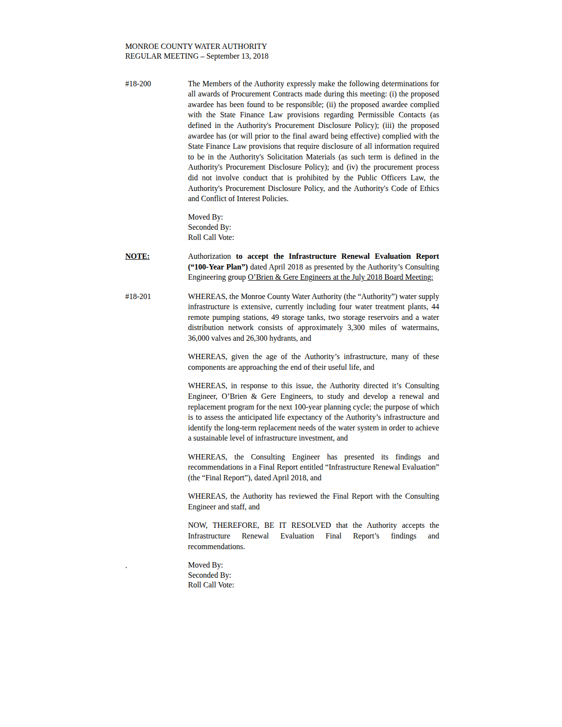MONROE COUNTY WATER AUTHORITY
REGULAR MEETING – September 13, 2018
#18-200
The Members of the Authority expressly make the following determinations for all awards of Procurement Contracts made during this meeting: (i) the proposed awardee has been found to be responsible; (ii) the proposed awardee complied with the State Finance Law provisions regarding Permissible Contacts (as defined in the Authority's Procurement Disclosure Policy); (iii) the proposed awardee has (or will prior to the final award being effective) complied with the State Finance Law provisions that require disclosure of all information required to be in the Authority's Solicitation Materials (as such term is defined in the Authority's Procurement Disclosure Policy); and (iv) the procurement process did not involve conduct that is prohibited by the Public Officers Law, the Authority's Procurement Disclosure Policy, and the Authority's Code of Ethics and Conflict of Interest Policies.
Moved By:
Seconded By:
Roll Call Vote:
NOTE:
Authorization to accept the Infrastructure Renewal Evaluation Report (“100-Year Plan”) dated April 2018 as presented by the Authority’s Consulting Engineering group O’Brien & Gere Engineers at the July 2018 Board Meeting:
#18-201
WHEREAS, the Monroe County Water Authority (the “Authority”) water supply infrastructure is extensive, currently including four water treatment plants, 44 remote pumping stations, 49 storage tanks, two storage reservoirs and a water distribution network consists of approximately 3,300 miles of watermains, 36,000 valves and 26,300 hydrants, and
WHEREAS, given the age of the Authority’s infrastructure, many of these components are approaching the end of their useful life, and
WHEREAS, in response to this issue, the Authority directed it’s Consulting Engineer, O’Brien & Gere Engineers, to study and develop a renewal and replacement program for the next 100-year planning cycle; the purpose of which is to assess the anticipated life expectancy of the Authority’s infrastructure and identify the long-term replacement needs of the water system in order to achieve a sustainable level of infrastructure investment, and
WHEREAS, the Consulting Engineer has presented its findings and recommendations in a Final Report entitled “Infrastructure Renewal Evaluation” (the “Final Report”), dated April 2018, and
WHEREAS, the Authority has reviewed the Final Report with the Consulting Engineer and staff, and
NOW, THEREFORE, BE IT RESOLVED that the Authority accepts the Infrastructure Renewal Evaluation Final Report’s findings and recommendations.
.
Moved By:
Seconded By:
Roll Call Vote: